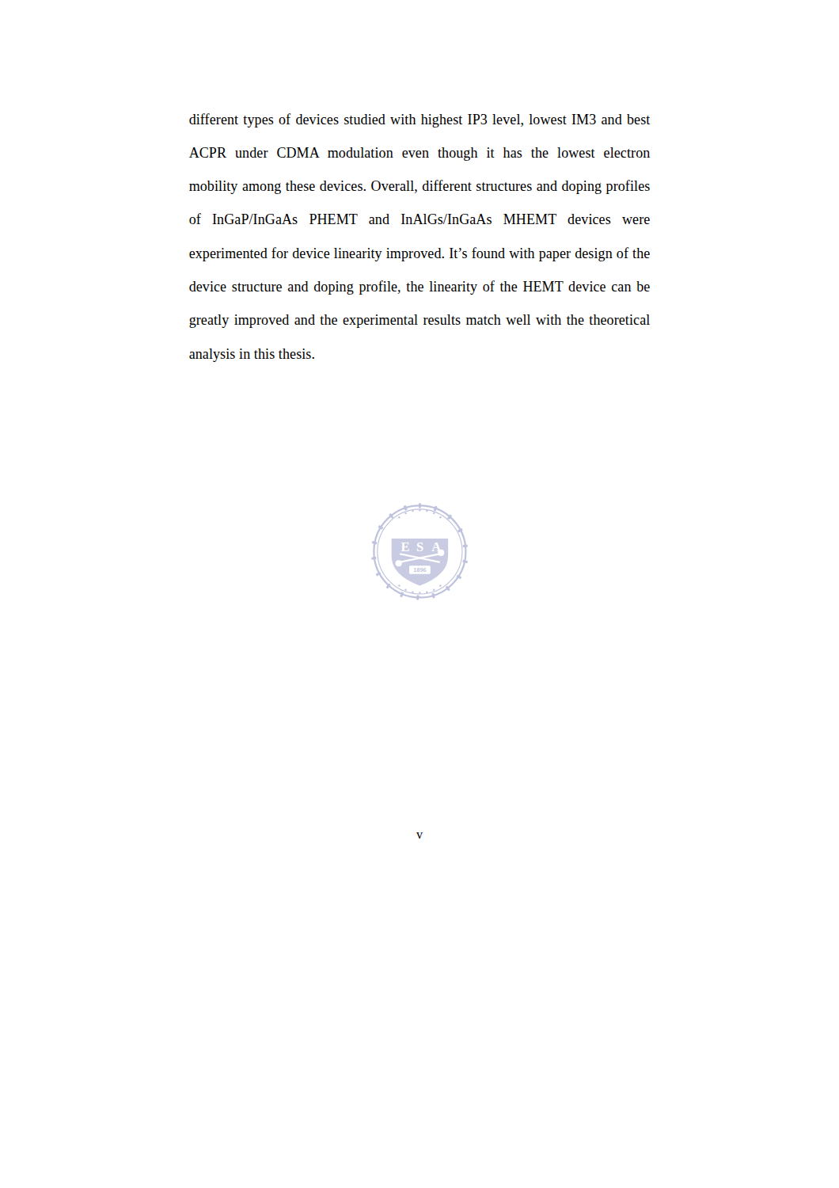different types of devices studied with highest IP3 level, lowest IM3 and best ACPR under CDMA modulation even though it has the lowest electron mobility among these devices. Overall, different structures and doping profiles of InGaP/InGaAs PHEMT and InAlGs/InGaAs MHEMT devices were experimented for device linearity improved. It’s found with paper design of the device structure and doping profile, the linearity of the HEMT device can be greatly improved and the experimental results match well with the theoretical analysis in this thesis.
E S A 1896
v